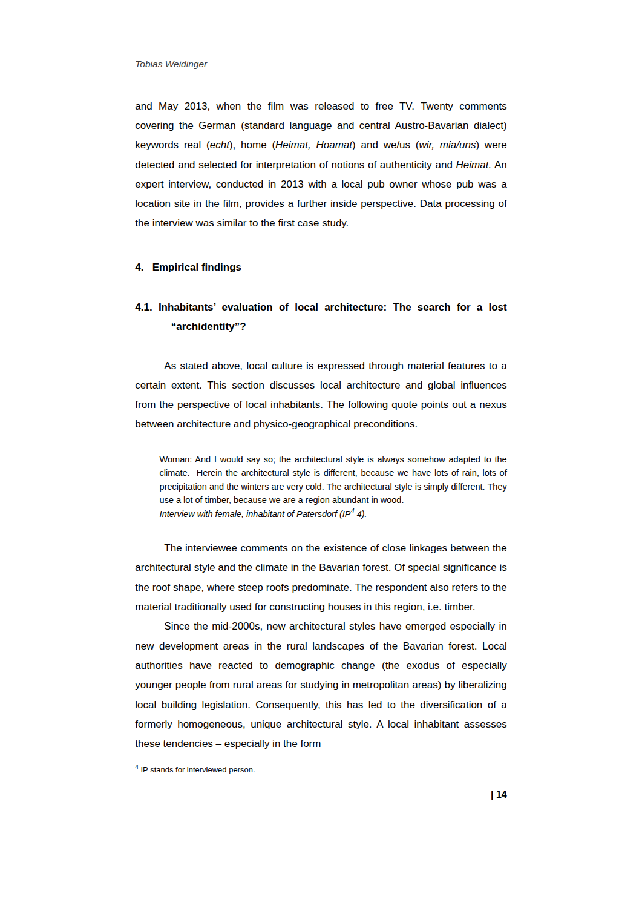Tobias Weidinger
and May 2013, when the film was released to free TV. Twenty comments covering the German (standard language and central Austro-Bavarian dialect) keywords real (echt), home (Heimat, Hoamat) and we/us (wir, mia/uns) were detected and selected for interpretation of notions of authenticity and Heimat. An expert interview, conducted in 2013 with a local pub owner whose pub was a location site in the film, provides a further inside perspective. Data processing of the interview was similar to the first case study.
4. Empirical findings
4.1. Inhabitants’ evaluation of local architecture: The search for a lost “archidentity”?
As stated above, local culture is expressed through material features to a certain extent. This section discusses local architecture and global influences from the perspective of local inhabitants. The following quote points out a nexus between architecture and physico-geographical preconditions.
Woman: And I would say so; the architectural style is always somehow adapted to the climate. Herein the architectural style is different, because we have lots of rain, lots of precipitation and the winters are very cold. The architectural style is simply different. They use a lot of timber, because we are a region abundant in wood.
Interview with female, inhabitant of Patersdorf (IP4 4).
The interviewee comments on the existence of close linkages between the architectural style and the climate in the Bavarian forest. Of special significance is the roof shape, where steep roofs predominate. The respondent also refers to the material traditionally used for constructing houses in this region, i.e. timber.
Since the mid-2000s, new architectural styles have emerged especially in new development areas in the rural landscapes of the Bavarian forest. Local authorities have reacted to demographic change (the exodus of especially younger people from rural areas for studying in metropolitan areas) by liberalizing local building legislation. Consequently, this has led to the diversification of a formerly homogeneous, unique architectural style. A local inhabitant assesses these tendencies – especially in the form
4 IP stands for interviewed person.
| 14